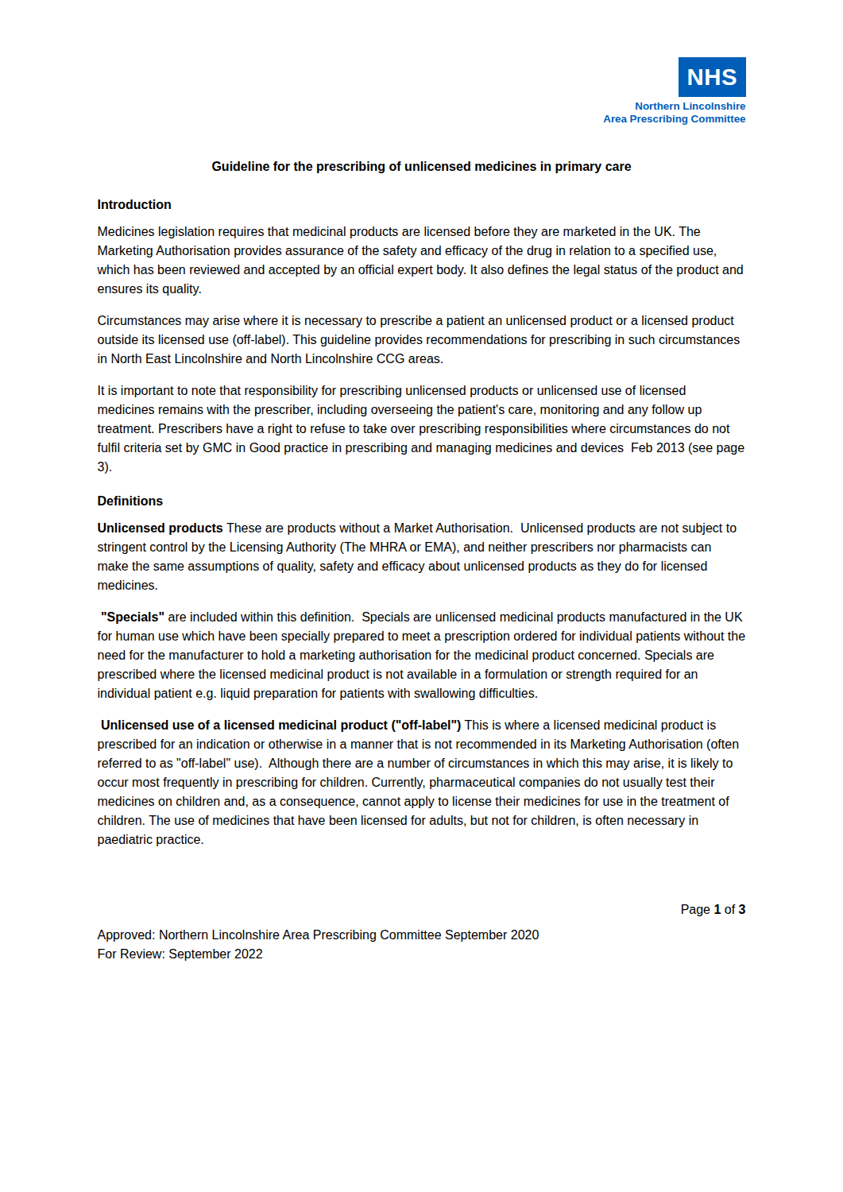NHS
Northern Lincolnshire Area Prescribing Committee
Guideline for the prescribing of unlicensed medicines in primary care
Introduction
Medicines legislation requires that medicinal products are licensed before they are marketed in the UK. The Marketing Authorisation provides assurance of the safety and efficacy of the drug in relation to a specified use, which has been reviewed and accepted by an official expert body. It also defines the legal status of the product and ensures its quality.
Circumstances may arise where it is necessary to prescribe a patient an unlicensed product or a licensed product outside its licensed use (off-label). This guideline provides recommendations for prescribing in such circumstances in North East Lincolnshire and North Lincolnshire CCG areas.
It is important to note that responsibility for prescribing unlicensed products or unlicensed use of licensed medicines remains with the prescriber, including overseeing the patient's care, monitoring and any follow up treatment. Prescribers have a right to refuse to take over prescribing responsibilities where circumstances do not fulfil criteria set by GMC in Good practice in prescribing and managing medicines and devices Feb 2013 (see page 3).
Definitions
Unlicensed products These are products without a Market Authorisation. Unlicensed products are not subject to stringent control by the Licensing Authority (The MHRA or EMA), and neither prescribers nor pharmacists can make the same assumptions of quality, safety and efficacy about unlicensed products as they do for licensed medicines.
"Specials" are included within this definition. Specials are unlicensed medicinal products manufactured in the UK for human use which have been specially prepared to meet a prescription ordered for individual patients without the need for the manufacturer to hold a marketing authorisation for the medicinal product concerned. Specials are prescribed where the licensed medicinal product is not available in a formulation or strength required for an individual patient e.g. liquid preparation for patients with swallowing difficulties.
Unlicensed use of a licensed medicinal product ("off-label") This is where a licensed medicinal product is prescribed for an indication or otherwise in a manner that is not recommended in its Marketing Authorisation (often referred to as "off-label" use). Although there are a number of circumstances in which this may arise, it is likely to occur most frequently in prescribing for children. Currently, pharmaceutical companies do not usually test their medicines on children and, as a consequence, cannot apply to license their medicines for use in the treatment of children. The use of medicines that have been licensed for adults, but not for children, is often necessary in paediatric practice.
Page 1 of 3
Approved: Northern Lincolnshire Area Prescribing Committee September 2020
For Review: September 2022